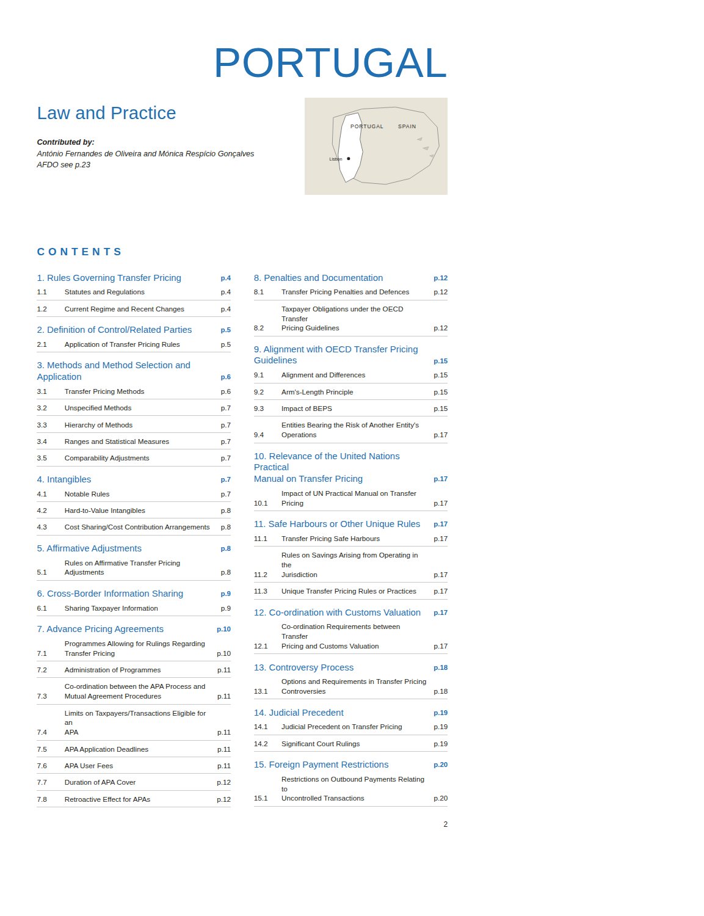PORTUGAL
Law and Practice
Contributed by:
António Fernandes de Oliveira and Mónica Respício Gonçalves
AFDO see p.23
Lisbon PORTUGAL SPAIN
CONTENTS
1. Rules Governing Transfer Pricing p.4
1.1 Statutes and Regulations p.4
1.2 Current Regime and Recent Changes p.4
2. Definition of Control/Related Parties p.5
2.1 Application of Transfer Pricing Rules p.5
3. Methods and Method Selection and
Application p.6
3.1 Transfer Pricing Methods p.6
3.2 Unspecified Methods p.7
3.3 Hierarchy of Methods p.7
3.4 Ranges and Statistical Measures p.7
3.5 Comparability Adjustments p.7
4. Intangibles p.7
4.1 Notable Rules p.7
4.2 Hard-to-Value Intangibles p.8
4.3 Cost Sharing/Cost Contribution Arrangements p.8
5. Affirmative Adjustments p.8
5.1 Rules on Affirmative Transfer Pricing Adjustments p.8
6. Cross-Border Information Sharing p.9
6.1 Sharing Taxpayer Information p.9
7. Advance Pricing Agreements p.10
7.1 Programmes Allowing for Rulings Regarding
Transfer Pricing p.10
7.2 Administration of Programmes p.11
7.3 Co-ordination between the APA Process and
Mutual Agreement Procedures p.11
7.4 Limits on Taxpayers/Transactions Eligible for an
APA p.11
7.5 APA Application Deadlines p.11
7.6 APA User Fees p.11
7.7 Duration of APA Cover p.12
7.8 Retroactive Effect for APAs p.12
8. Penalties and Documentation p.12
8.1 Transfer Pricing Penalties and Defences p.12
8.2 Taxpayer Obligations under the OECD Transfer
Pricing Guidelines p.12
9. Alignment with OECD Transfer Pricing
Guidelines p.15
9.1 Alignment and Differences p.15
9.2 Arm's-Length Principle p.15
9.3 Impact of BEPS p.15
9.4 Entities Bearing the Risk of Another Entity's
Operations p.17
10. Relevance of the United Nations Practical
Manual on Transfer Pricing p.17
10.1 Impact of UN Practical Manual on Transfer
Pricing p.17
11. Safe Harbours or Other Unique Rules p.17
11.1 Transfer Pricing Safe Harbours p.17
11.2 Rules on Savings Arising from Operating in the
Jurisdiction p.17
11.3 Unique Transfer Pricing Rules or Practices p.17
12. Co-ordination with Customs Valuation p.17
12.1 Co-ordination Requirements between Transfer
Pricing and Customs Valuation p.17
13. Controversy Process p.18
13.1 Options and Requirements in Transfer Pricing
Controversies p.18
14. Judicial Precedent p.19
14.1 Judicial Precedent on Transfer Pricing p.19
14.2 Significant Court Rulings p.19
15. Foreign Payment Restrictions p.20
15.1 Restrictions on Outbound Payments Relating to
Uncontrolled Transactions p.20
2